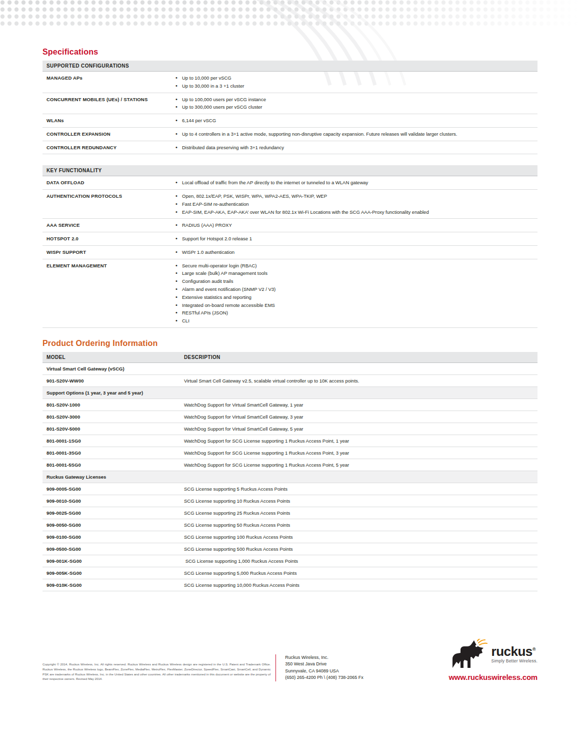Specifications
| SUPPORTED CONFIGURATIONS |
| --- |
| MANAGED APs | Up to 10,000 per vSCG Up to 30,000 in a 3 +1 cluster |
| CONCURRENT MOBILES (UEs) / STATIONS | Up to 100,000 users per vSCG instance Up to 300,000 users per vSCG cluster |
| WLANs | 6,144 per vSCG |
| CONTROLLER EXPANSION | Up to 4 controllers in a 3+1 active mode, supporting non-disruptive capacity expansion. Future releases will validate larger clusters. |
| CONTROLLER REDUNDANCY | Distributed data preserving with 3+1 redundancy |
| KEY FUNCTIONALITY |
| --- |
| DATA OFFLOAD | Local offload of traffic from the AP directly to the internet or tunneled to a WLAN gateway |
| AUTHENTICATION PROTOCOLS | Open, 802.1x/EAP, PSK, WISPr, WPA, WPA2-AES, WPA-TKIP, WEP Fast EAP-SIM re-authentication EAP-SIM, EAP-AKA, EAP-AKA’ over WLAN for 802.1x Wi-Fi Locations with the SCG AAA-Proxy functionality enabled |
| AAA SERVICE | RADIUS (AAA) PROXY |
| HOTSPOT 2.0 | Support for Hotspot 2.0 release 1 |
| WISPr SUPPORT | WISPr 1.0 authentication |
| ELEMENT MANAGEMENT | Secure multi-operator login (RBAC) Large scale (bulk) AP management tools Configuration audit trails Alarm and event notification (SNMP V2 / V3) Extensive statistics and reporting Integrated on-board remote accessible EMS RESTful APIs (JSON) CLI |
Product Ordering Information
| MODEL | DESCRIPTION |
| --- | --- |
| Virtual Smart Cell Gateway (vSCG) |
| 901-S20V-WW00 | Virtual Smart Cell Gateway v2.5, scalable virtual controller up to 10K access points. |
| Support Options (1 year, 3 year and 5 year) |
| 801-S20V-1000 | WatchDog Support for Virtual SmartCell Gateway, 1 year |
| 801-S20V-3000 | WatchDog Support for Virtual SmartCell Gateway, 3 year |
| 801-S20V-5000 | WatchDog Support for Virtual SmartCell Gateway, 5 year |
| 801-0001-1SG0 | WatchDog Support for SCG License supporting 1 Ruckus Access Point, 1 year |
| 801-0001-3SG0 | WatchDog Support for SCG License supporting 1 Ruckus Access Point, 3 year |
| 801-0001-5SG0 | WatchDog Support for SCG License supporting 1 Ruckus Access Point, 5 year |
| Ruckus Gateway Licenses |
| 909-0005-SG00 | SCG License supporting 5 Ruckus Access Points |
| 909-0010-SG00 | SCG License supporting 10 Ruckus Access Points |
| 909-0025-SG00 | SCG License supporting 25 Ruckus Access Points |
| 909-0050-SG00 | SCG License supporting 50 Ruckus Access Points |
| 909-0100-SG00 | SCG License supporting 100 Ruckus Access Points |
| 909-0500-SG00 | SCG License supporting 500 Ruckus Access Points |
| 909-001K-SG00 | SCG License supporting 1,000 Ruckus Access Points |
| 909-005K-SG00 | SCG License supporting 5,000 Ruckus Access Points |
| 909-010K-SG00 | SCG License supporting 10,000 Ruckus Access Points |
Copyright © 2014, Ruckus Wireless, Inc. All rights reserved. Ruckus Wireless and Ruckus Wireless design are registered in the U.S. Patent and Trademark Office. Ruckus Wireless, the Ruckus Wireless logo, BeamFlex, ZoneFlex, MediaFlex, MetroFlex, FlexMaster, ZoneDirector, SpeedFlex, SmartCast, SmartCell, and Dynamic PSK are trademarks of Ruckus Wireless, Inc. in the United States and other countries. All other trademarks mentioned in this document or website are the property of their respective owners. Revised May 2014.
Ruckus Wireless, Inc.
350 West Java Drive
Sunnyvale, CA 94089 USA
(650) 265-4200 Ph \ (408) 738-2065 Fx
ruckus®
Simply Better Wireless.
www.ruckuswireless.com